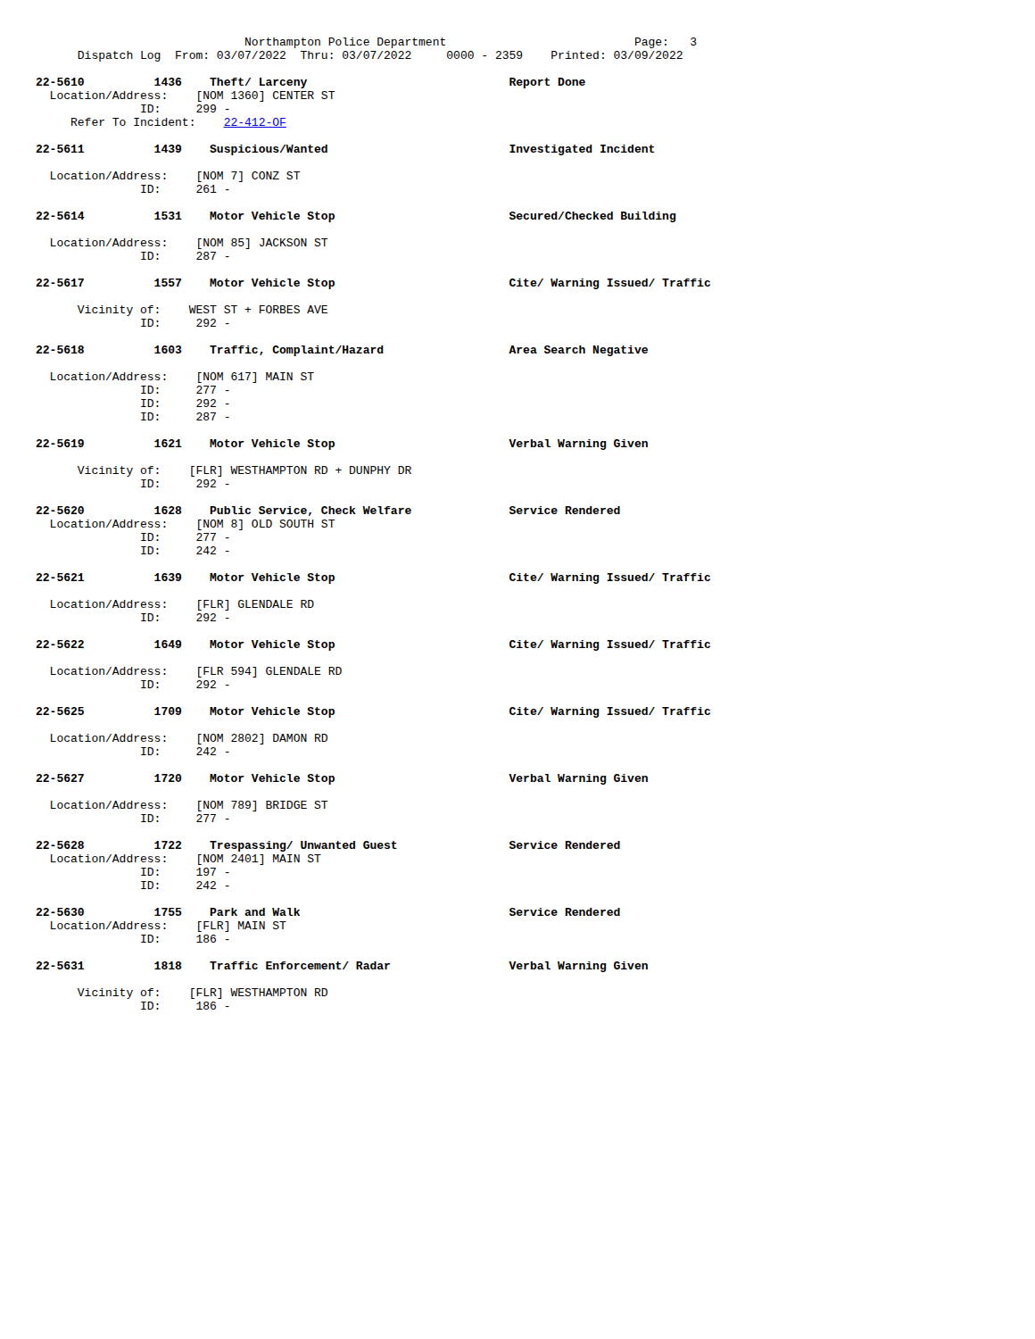Northampton Police Department Page: 3 Dispatch Log From: 03/07/2022 Thru: 03/07/2022 0000 - 2359 Printed: 03/09/2022 22-5610 1436 Theft/ Larceny Report Done Location/Address: [NOM 1360] CENTER ST ID: 299 - Refer To Incident: 22-412-OF 22-5611 1439 Suspicious/Wanted Investigated Incident Location/Address: [NOM 7] CONZ ST ID: 261 - 22-5614 1531 Motor Vehicle Stop Secured/Checked Building Location/Address: [NOM 85] JACKSON ST ID: 287 - 22-5617 1557 Motor Vehicle Stop Cite/ Warning Issued/ Traffic Vicinity of: WEST ST + FORBES AVE ID: 292 - 22-5618 1603 Traffic, Complaint/Hazard Area Search Negative Location/Address: [NOM 617] MAIN ST ID: 277 - ID: 292 - ID: 287 - 22-5619 1621 Motor Vehicle Stop Verbal Warning Given Vicinity of: [FLR] WESTHAMPTON RD + DUNPHY DR ID: 292 - 22-5620 1628 Public Service, Check Welfare Service Rendered Location/Address: [NOM 8] OLD SOUTH ST ID: 277 - ID: 242 - 22-5621 1639 Motor Vehicle Stop Cite/ Warning Issued/ Traffic Location/Address: [FLR] GLENDALE RD ID: 292 - 22-5622 1649 Motor Vehicle Stop Cite/ Warning Issued/ Traffic Location/Address: [FLR 594] GLENDALE RD ID: 292 - 22-5625 1709 Motor Vehicle Stop Cite/ Warning Issued/ Traffic Location/Address: [NOM 2802] DAMON RD ID: 242 - 22-5627 1720 Motor Vehicle Stop Verbal Warning Given Location/Address: [NOM 789] BRIDGE ST ID: 277 - 22-5628 1722 Trespassing/ Unwanted Guest Service Rendered Location/Address: [NOM 2401] MAIN ST ID: 197 - ID: 242 - 22-5630 1755 Park and Walk Service Rendered Location/Address: [FLR] MAIN ST ID: 186 - 22-5631 1818 Traffic Enforcement/ Radar Verbal Warning Given Vicinity of: [FLR] WESTHAMPTON RD ID: 186 -